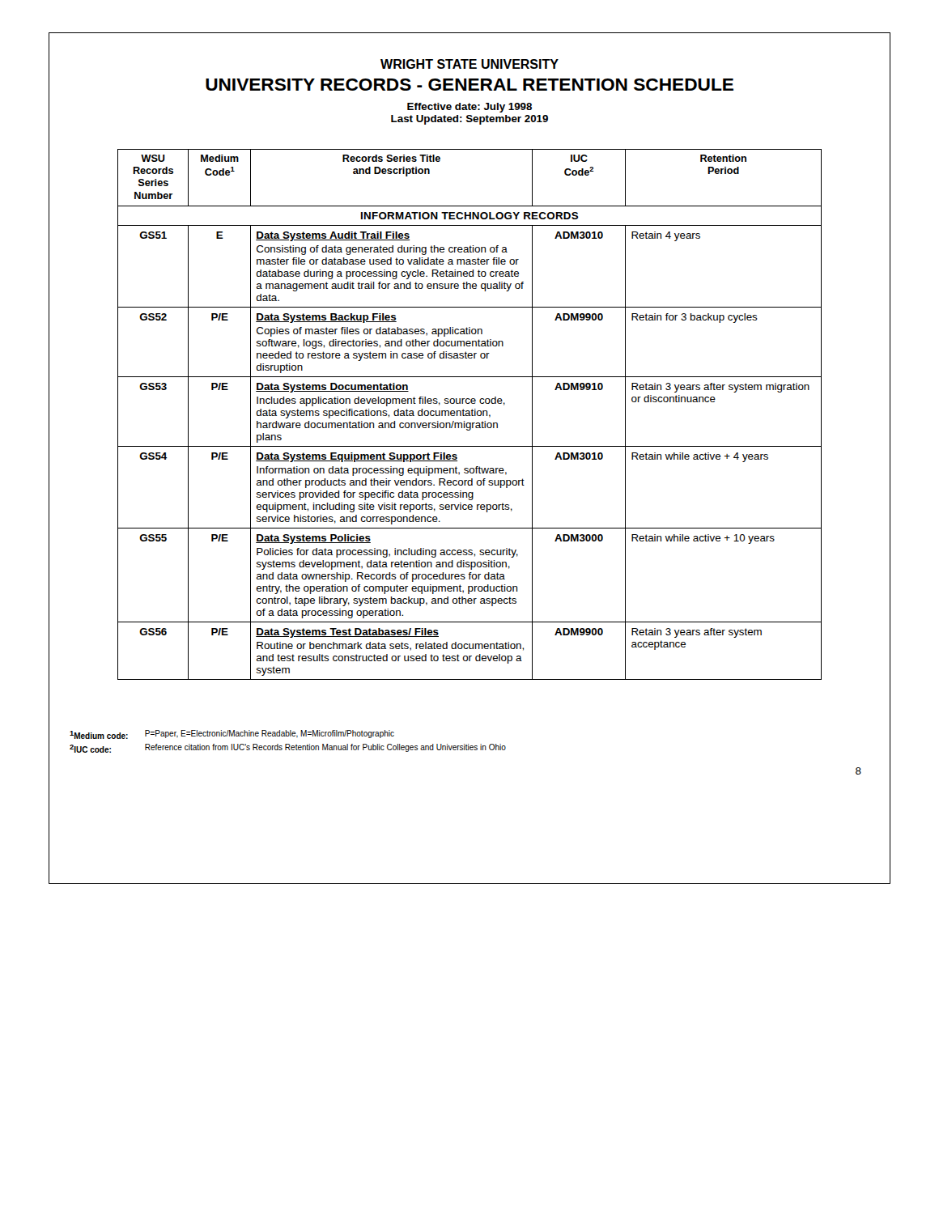WRIGHT STATE UNIVERSITY
UNIVERSITY RECORDS - GENERAL RETENTION SCHEDULE
Effective date: July 1998
Last Updated: September 2019
| WSU Records Series Number | Medium Code 1 | Records Series Title and Description | IUC Code 2 | Retention Period |
| --- | --- | --- | --- | --- |
| INFORMATION TECHNOLOGY RECORDS |
| GS51 | E | Data Systems Audit Trail Files Consisting of data generated during the creation of a master file or database used to validate a master file or database during a processing cycle. Retained to create a management audit trail for and to ensure the quality of data. | ADM3010 | Retain 4 years |
| GS52 | P/E | Data Systems Backup Files Copies of master files or databases, application software, logs, directories, and other documentation needed to restore a system in case of disaster or disruption | ADM9900 | Retain for 3 backup cycles |
| GS53 | P/E | Data Systems Documentation Includes application development files, source code, data systems specifications, data documentation, hardware documentation and conversion/migration plans | ADM9910 | Retain 3 years after system migration or discontinuance |
| GS54 | P/E | Data Systems Equipment Support Files Information on data processing equipment, software, and other products and their vendors. Record of support services provided for specific data processing equipment, including site visit reports, service reports, service histories, and correspondence. | ADM3010 | Retain while active + 4 years |
| GS55 | P/E | Data Systems Policies Policies for data processing, including access, security, systems development, data retention and disposition, and data ownership. Records of procedures for data entry, the operation of computer equipment, production control, tape library, system backup, and other aspects of a data processing operation. | ADM3000 | Retain while active + 10 years |
| GS56 | P/E | Data Systems Test Databases/ Files Routine or benchmark data sets, related documentation, and test results constructed or used to test or develop a system | ADM9900 | Retain 3 years after system acceptance |
1Medium code: P=Paper, E=Electronic/Machine Readable, M=Microfilm/Photographic
2IUC code: Reference citation from IUC's Records Retention Manual for Public Colleges and Universities in Ohio
8